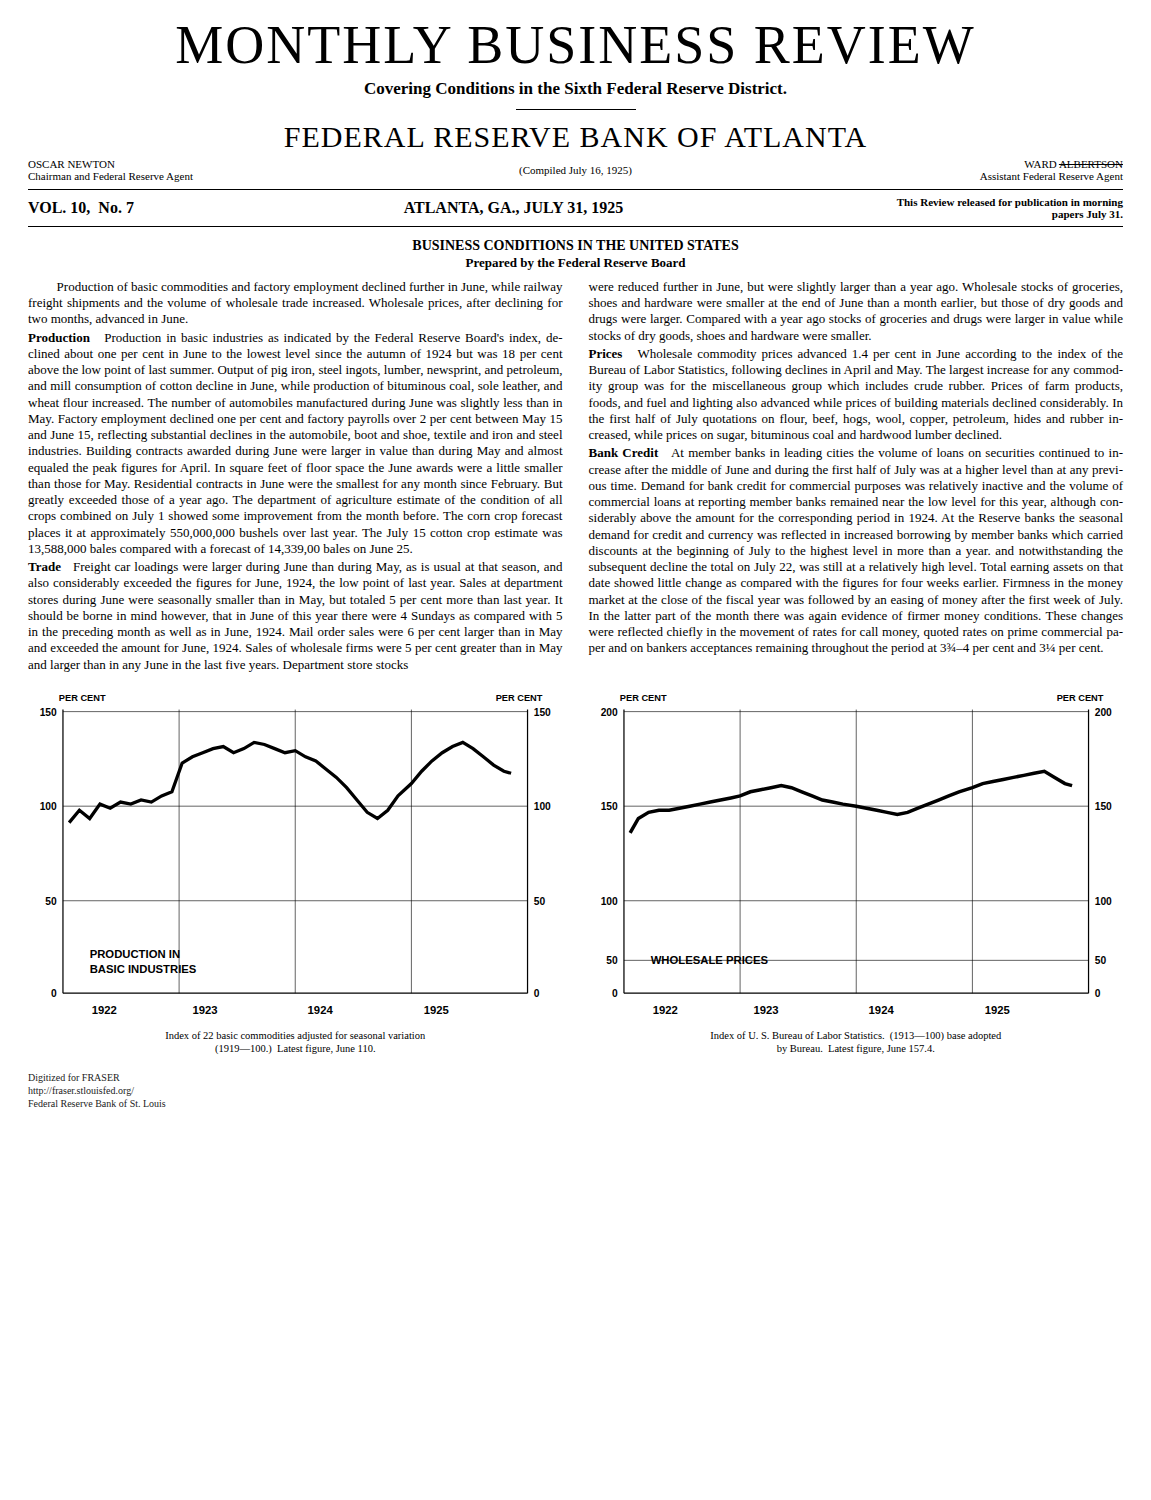MONTHLY BUSINESS REVIEW
Covering Conditions in the Sixth Federal Reserve District.
FEDERAL RESERVE BANK OF ATLANTA
OSCAR NEWTON
Chairman and Federal Reserve Agent
(Compiled July 16, 1925)
WARD ALBERTSON
Assistant Federal Reserve Agent
VOL. 10, No. 7
ATLANTA, GA., JULY 31, 1925
This Review released for publication in morning papers July 31.
BUSINESS CONDITIONS IN THE UNITED STATES
Prepared by the Federal Reserve Board
Production of basic commodities and factory employment declined further in June, while railway freight shipments and the volume of wholesale trade increased. Wholesale prices, after declining for two months, advanced in June.
Production Production in basic industries as indicated by the Federal Reserve Board's index, declined about one per cent in June to the lowest level since the autumn of 1924 but was 18 per cent above the low point of last summer. Output of pig iron, steel ingots, lumber, newsprint, and petroleum, and mill consumption of cotton decline in June, while production of bituminous coal, sole leather, and wheat flour increased. The number of automobiles manufactured during June was slightly less than in May. Factory employment declined one per cent and factory payrolls over 2 per cent between May 15 and June 15, reflecting substantial declines in the automobile, boot and shoe, textile and iron and steel industries. Building contracts awarded during June were larger in value than during May and almost equaled the peak figures for April. In square feet of floor space the June awards were a little smaller than those for May. Residential contracts in June were the smallest for any month since February. But greatly exceeded those of a year ago. The department of agriculture estimate of the condition of all crops combined on July 1 showed some improvement from the month before. The corn crop forecast places it at approximately 550,000,000 bushels over last year. The July 15 cotton crop estimate was 13,588,000 bales compared with a forecast of 14,339,00 bales on June 25.
Trade Freight car loadings were larger during June than during May, as is usual at that season, and also considerably exceeded the figures for June, 1924, the low point of last year. Sales at department stores during June were seasonally smaller than in May, but totaled 5 per cent more than last year. It should be borne in mind however, that in June of this year there were 4 Sundays as compared with 5 in the preceding month as well as in June, 1924. Mail order sales were 6 per cent larger than in May and exceeded the amount for June, 1924. Sales of wholesale firms were 5 per cent greater than in May and larger than in any June in the last five years. Department store stocks
were reduced further in June, but were slightly larger than a year ago. Wholesale stocks of groceries, shoes and hardware were smaller at the end of June than a month earlier, but those of dry goods and drugs were larger. Compared with a year ago stocks of groceries and drugs were larger in value while stocks of dry goods, shoes and hardware were smaller.
Prices Wholesale commodity prices advanced 1.4 per cent in June according to the index of the Bureau of Labor Statistics, following declines in April and May. The largest increase for any commodity group was for the miscellaneous group which includes crude rubber. Prices of farm products, foods, and fuel and lighting also advanced while prices of building materials declined considerably. In the first half of July quotations on flour, beef, hogs, wool, copper, petroleum, hides and rubber increased, while prices on sugar, bituminous coal and hardwood lumber declined.
Bank Credit At member banks in leading cities the volume of loans on securities continued to increase after the middle of June and during the first half of July was at a higher level than at any previous time. Demand for bank credit for commercial purposes was relatively inactive and the volume of commercial loans at reporting member banks remained near the low level for this year, although considerably above the amount for the corresponding period in 1924. At the Reserve banks the seasonal demand for credit and currency was reflected in increased borrowing by member banks which carried discounts at the beginning of July to the highest level in more than a year. and notwithstanding the subsequent decline the total on July 22, was still at a relatively high level. Total earning assets on that date showed little change as compared with the figures for four weeks earlier. Firmness in the money market at the close of the fiscal year was followed by an easing of money after the first week of July. In the latter part of the month there was again evidence of firmer money conditions. These changes were reflected chiefly in the movement of rates for call money, quoted rates on prime commercial paper and on bankers acceptances remaining throughout the period at 3¾–4 per cent and 3¼ per cent.
PER CENT PER CENT 150 100 50 0 150 100 50 0 PRODUCTION IN BASIC INDUSTRIES 1922 1923 1924 1925
Index of 22 basic commodities adjusted for seasonal variation
(1919—100.) Latest figure, June 110.
PER CENT PER CENT 200 150 100 50 0 200 150 100 50 0 WHOLESALE PRICES 1922 1923 1924 1925
Index of U. S. Bureau of Labor Statistics. (1913—100) base adopted
by Bureau. Latest figure, June 157.4.
Digitized for FRASER
http://fraser.stlouisfed.org/
Federal Reserve Bank of St. Louis